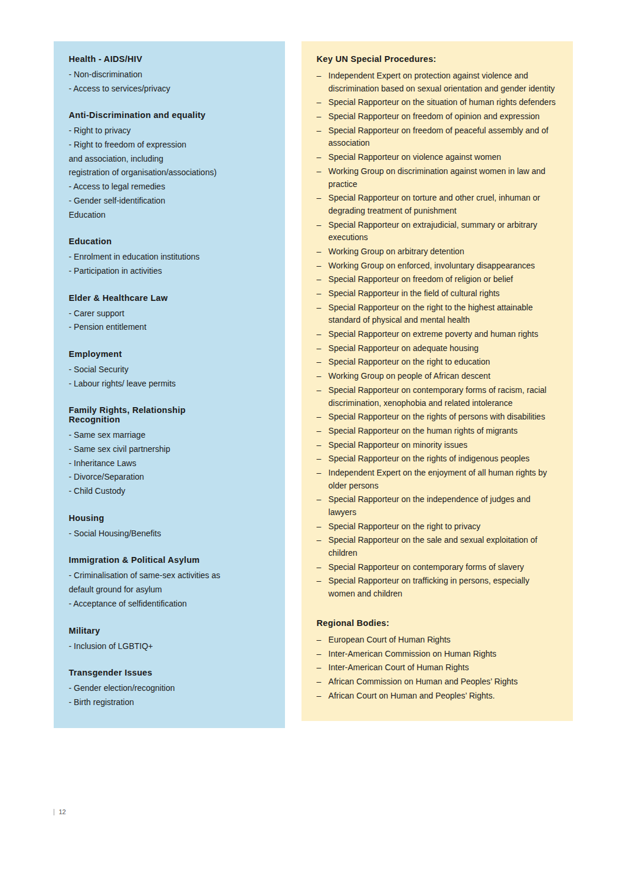Health - AIDS/HIV
- Non-discrimination
- Access to services/privacy
Anti-Discrimination and equality
- Right to privacy
- Right to freedom of expression
and association, including
registration of organisation/associations)
- Access to legal remedies
- Gender self-identification
Education
Education
- Enrolment in education institutions
- Participation in activities
Elder & Healthcare Law
- Carer support
- Pension entitlement
Employment
- Social Security
- Labour rights/ leave permits
Family Rights, Relationship
Recognition
- Same sex marriage
- Same sex civil partnership
- Inheritance Laws
- Divorce/Separation
- Child Custody
Housing
- Social Housing/Benefits
Immigration & Political Asylum
- Criminalisation of same-sex activities as
default ground for asylum
- Acceptance of selfidentification
Military
- Inclusion of LGBTIQ+
Transgender Issues
- Gender election/recognition
- Birth registration
Key UN Special Procedures:
Independent Expert on protection against violence and discrimination based on sexual orientation and gender identity
Special Rapporteur on the situation of human rights defenders
Special Rapporteur on freedom of opinion and expression
Special Rapporteur on freedom of peaceful assembly and of association
Special Rapporteur on violence against women
Working Group on discrimination against women in law and practice
Special Rapporteur on torture and other cruel, inhuman or degrading treatment of punishment
Special Rapporteur on extrajudicial, summary or arbitrary executions
Working Group on arbitrary detention
Working Group on enforced, involuntary disappearances
Special Rapporteur on freedom of religion or belief
Special Rapporteur in the field of cultural rights
Special Rapporteur on the right to the highest attainable standard of physical and mental health
Special Rapporteur on extreme poverty and human rights
Special Rapporteur on adequate housing
Special Rapporteur on the right to education
Working Group on people of African descent
Special Rapporteur on contemporary forms of racism, racial discrimination, xenophobia and related intolerance
Special Rapporteur on the rights of persons with disabilities
Special Rapporteur on the human rights of migrants
Special Rapporteur on minority issues
Special Rapporteur on the rights of indigenous peoples
Independent Expert on the enjoyment of all human rights by older persons
Special Rapporteur on the independence of judges and lawyers
Special Rapporteur on the right to privacy
Special Rapporteur on the sale and sexual exploitation of children
Special Rapporteur on contemporary forms of slavery
Special Rapporteur on trafficking in persons, especially women and children
Regional Bodies:
European Court of Human Rights
Inter-American Commission on Human Rights
Inter-American Court of Human Rights
African Commission on Human and Peoples’ Rights
African Court on Human and Peoples’ Rights.
12